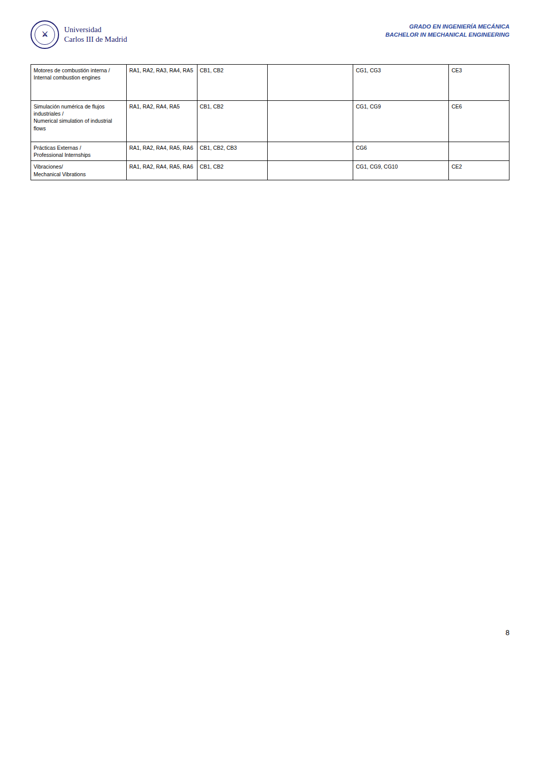⚔
Universidad
Carlos III de Madrid
GRADO EN INGENIERÍA MECÁNICA
BACHELOR IN MECHANICAL ENGINEERING
| Motores de combustión interna / Internal combustion engines | RA1, RA2, RA3, RA4, RA5 | CB1, CB2 | | CG1, CG3 | CE3 |
| Simulación numérica de flujos industriales / Numerical simulation of industrial flows | RA1, RA2, RA4, RA5 | CB1, CB2 | | CG1, CG9 | CE6 |
| Prácticas Externas / Professional Internships | RA1, RA2, RA4, RA5, RA6 | CB1, CB2, CB3 | | CG6 | |
| Vibraciones/ Mechanical Vibrations | RA1, RA2, RA4, RA5, RA6 | CB1, CB2 | | CG1, CG9, CG10 | CE2 |
8